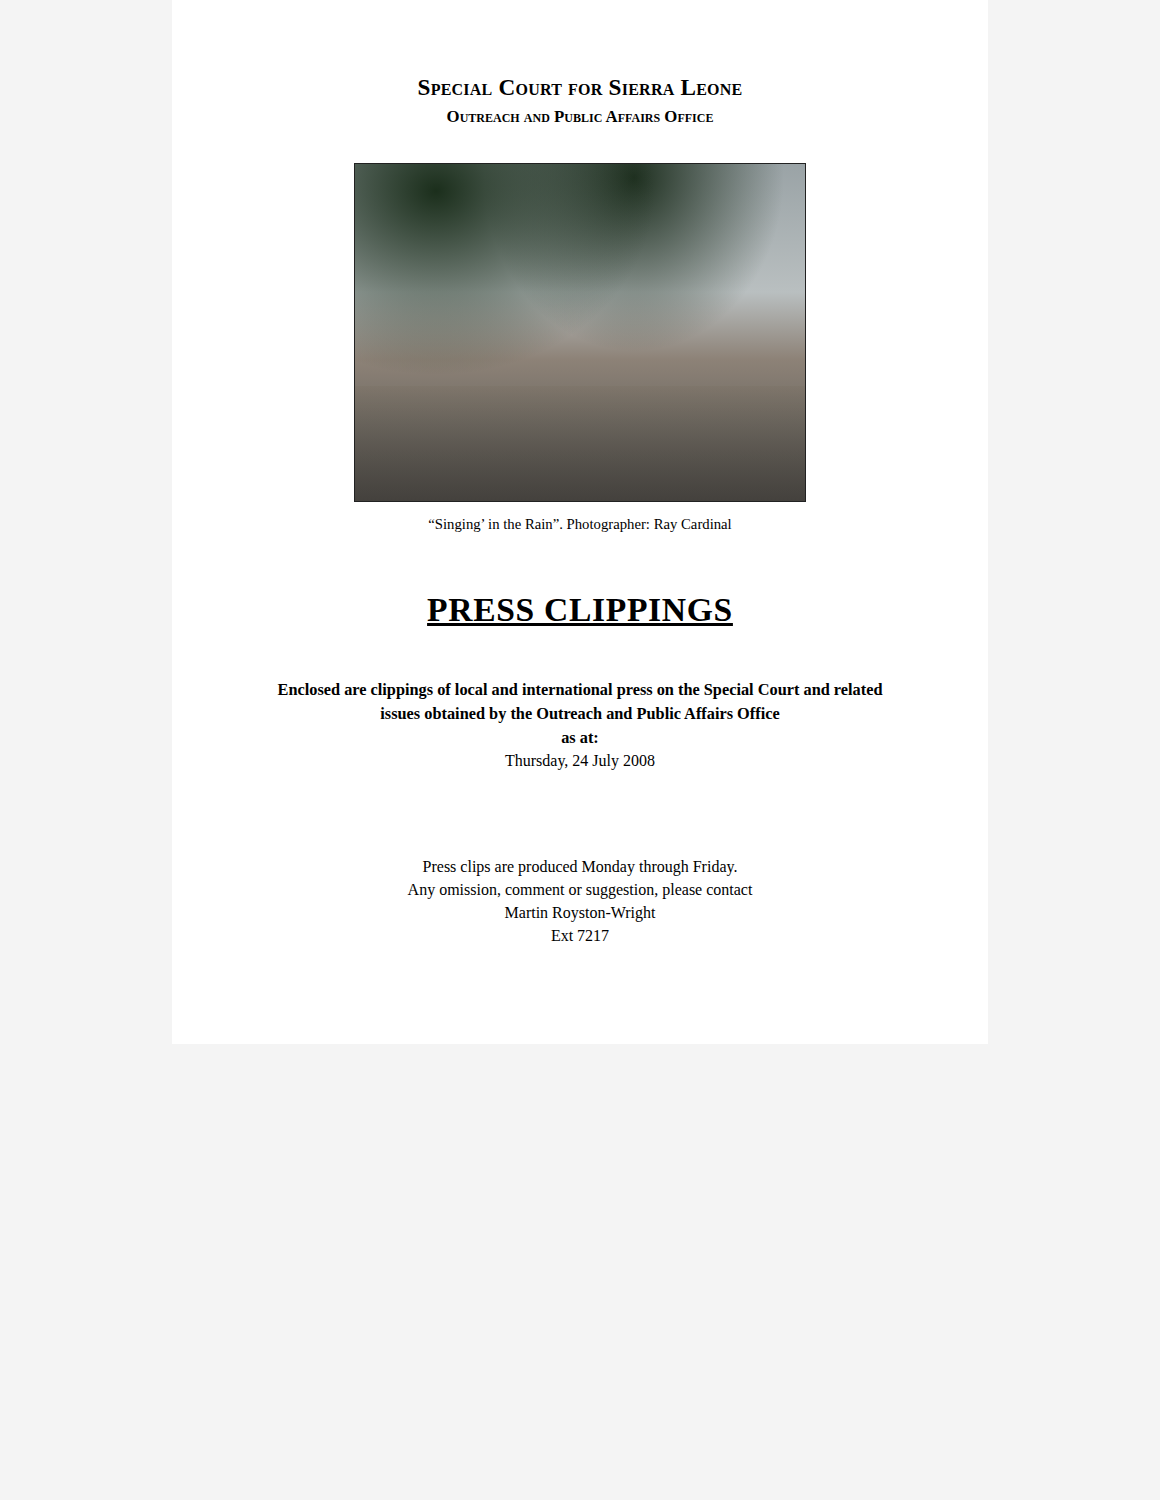Special Court for Sierra Leone
Outreach and Public Affairs Office
“Singing’ in the Rain”. Photographer: Ray Cardinal
PRESS CLIPPINGS
Enclosed are clippings of local and international press on the Special Court and related issues obtained by the Outreach and Public Affairs Office
as at:
Thursday, 24 July 2008
Press clips are produced Monday through Friday.
Any omission, comment or suggestion, please contact
Martin Royston-Wright
Ext 7217